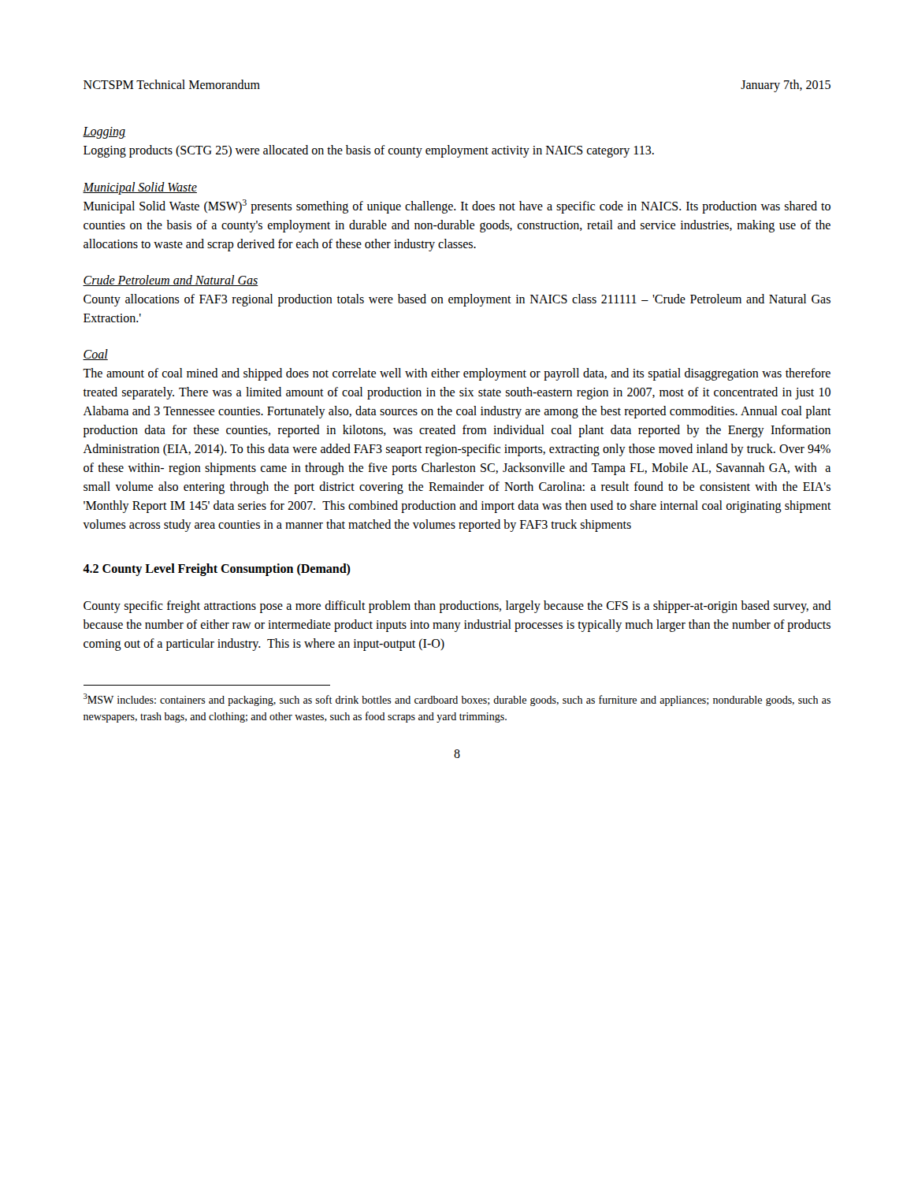NCTSPM Technical Memorandum January 7th, 2015
Logging
Logging products (SCTG 25) were allocated on the basis of county employment activity in NAICS category 113.
Municipal Solid Waste
Municipal Solid Waste (MSW)3 presents something of unique challenge. It does not have a specific code in NAICS. Its production was shared to counties on the basis of a county's employment in durable and non-durable goods, construction, retail and service industries, making use of the allocations to waste and scrap derived for each of these other industry classes.
Crude Petroleum and Natural Gas
County allocations of FAF3 regional production totals were based on employment in NAICS class 211111 – 'Crude Petroleum and Natural Gas Extraction.'
Coal
The amount of coal mined and shipped does not correlate well with either employment or payroll data, and its spatial disaggregation was therefore treated separately. There was a limited amount of coal production in the six state south-eastern region in 2007, most of it concentrated in just 10 Alabama and 3 Tennessee counties. Fortunately also, data sources on the coal industry are among the best reported commodities. Annual coal plant production data for these counties, reported in kilotons, was created from individual coal plant data reported by the Energy Information Administration (EIA, 2014). To this data were added FAF3 seaport region-specific imports, extracting only those moved inland by truck. Over 94% of these within- region shipments came in through the five ports Charleston SC, Jacksonville and Tampa FL, Mobile AL, Savannah GA, with a small volume also entering through the port district covering the Remainder of North Carolina: a result found to be consistent with the EIA's 'Monthly Report IM 145' data series for 2007. This combined production and import data was then used to share internal coal originating shipment volumes across study area counties in a manner that matched the volumes reported by FAF3 truck shipments
4.2 County Level Freight Consumption (Demand)
County specific freight attractions pose a more difficult problem than productions, largely because the CFS is a shipper-at-origin based survey, and because the number of either raw or intermediate product inputs into many industrial processes is typically much larger than the number of products coming out of a particular industry. This is where an input-output (I-O)
3MSW includes: containers and packaging, such as soft drink bottles and cardboard boxes; durable goods, such as furniture and appliances; nondurable goods, such as newspapers, trash bags, and clothing; and other wastes, such as food scraps and yard trimmings.
8